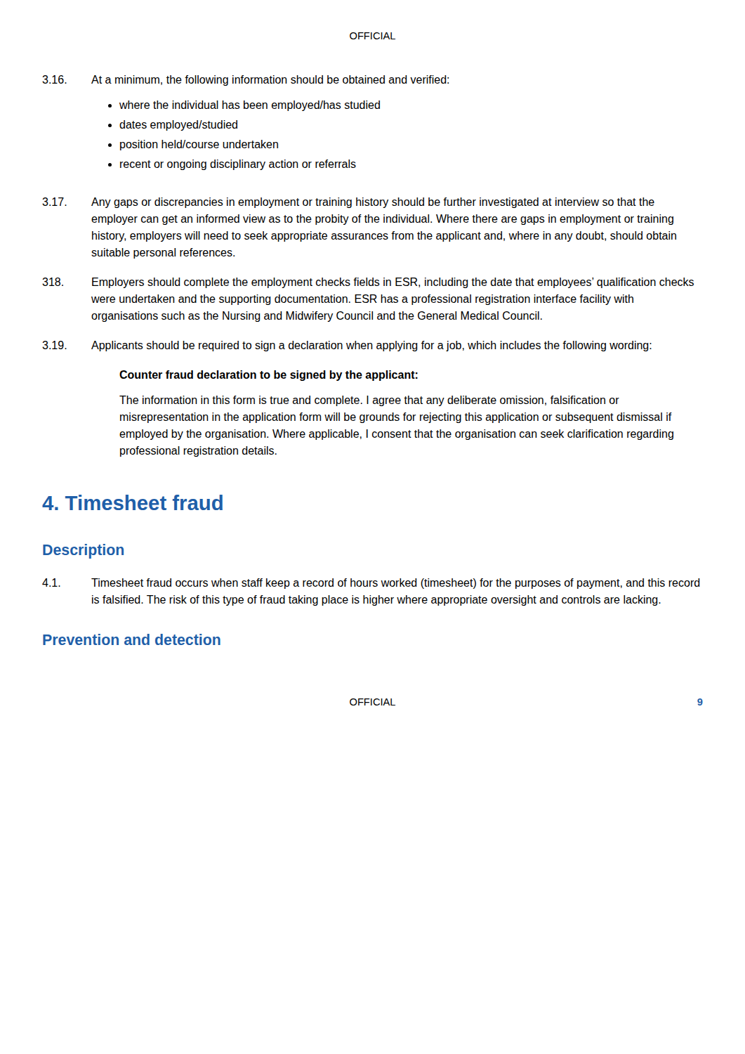OFFICIAL
3.16.
At a minimum, the following information should be obtained and verified:
where the individual has been employed/has studied
dates employed/studied
position held/course undertaken
recent or ongoing disciplinary action or referrals
3.17.
Any gaps or discrepancies in employment or training history should be further investigated at interview so that the employer can get an informed view as to the probity of the individual. Where there are gaps in employment or training history, employers will need to seek appropriate assurances from the applicant and, where in any doubt, should obtain suitable personal references.
318.
Employers should complete the employment checks fields in ESR, including the date that employees’ qualification checks were undertaken and the supporting documentation. ESR has a professional registration interface facility with organisations such as the Nursing and Midwifery Council and the General Medical Council.
3.19.
Applicants should be required to sign a declaration when applying for a job, which includes the following wording:
Counter fraud declaration to be signed by the applicant:
The information in this form is true and complete. I agree that any deliberate omission, falsification or misrepresentation in the application form will be grounds for rejecting this application or subsequent dismissal if employed by the organisation. Where applicable, I consent that the organisation can seek clarification regarding professional registration details.
4. Timesheet fraud
Description
4.1.
Timesheet fraud occurs when staff keep a record of hours worked (timesheet) for the purposes of payment, and this record is falsified. The risk of this type of fraud taking place is higher where appropriate oversight and controls are lacking.
Prevention and detection
OFFICIAL 9